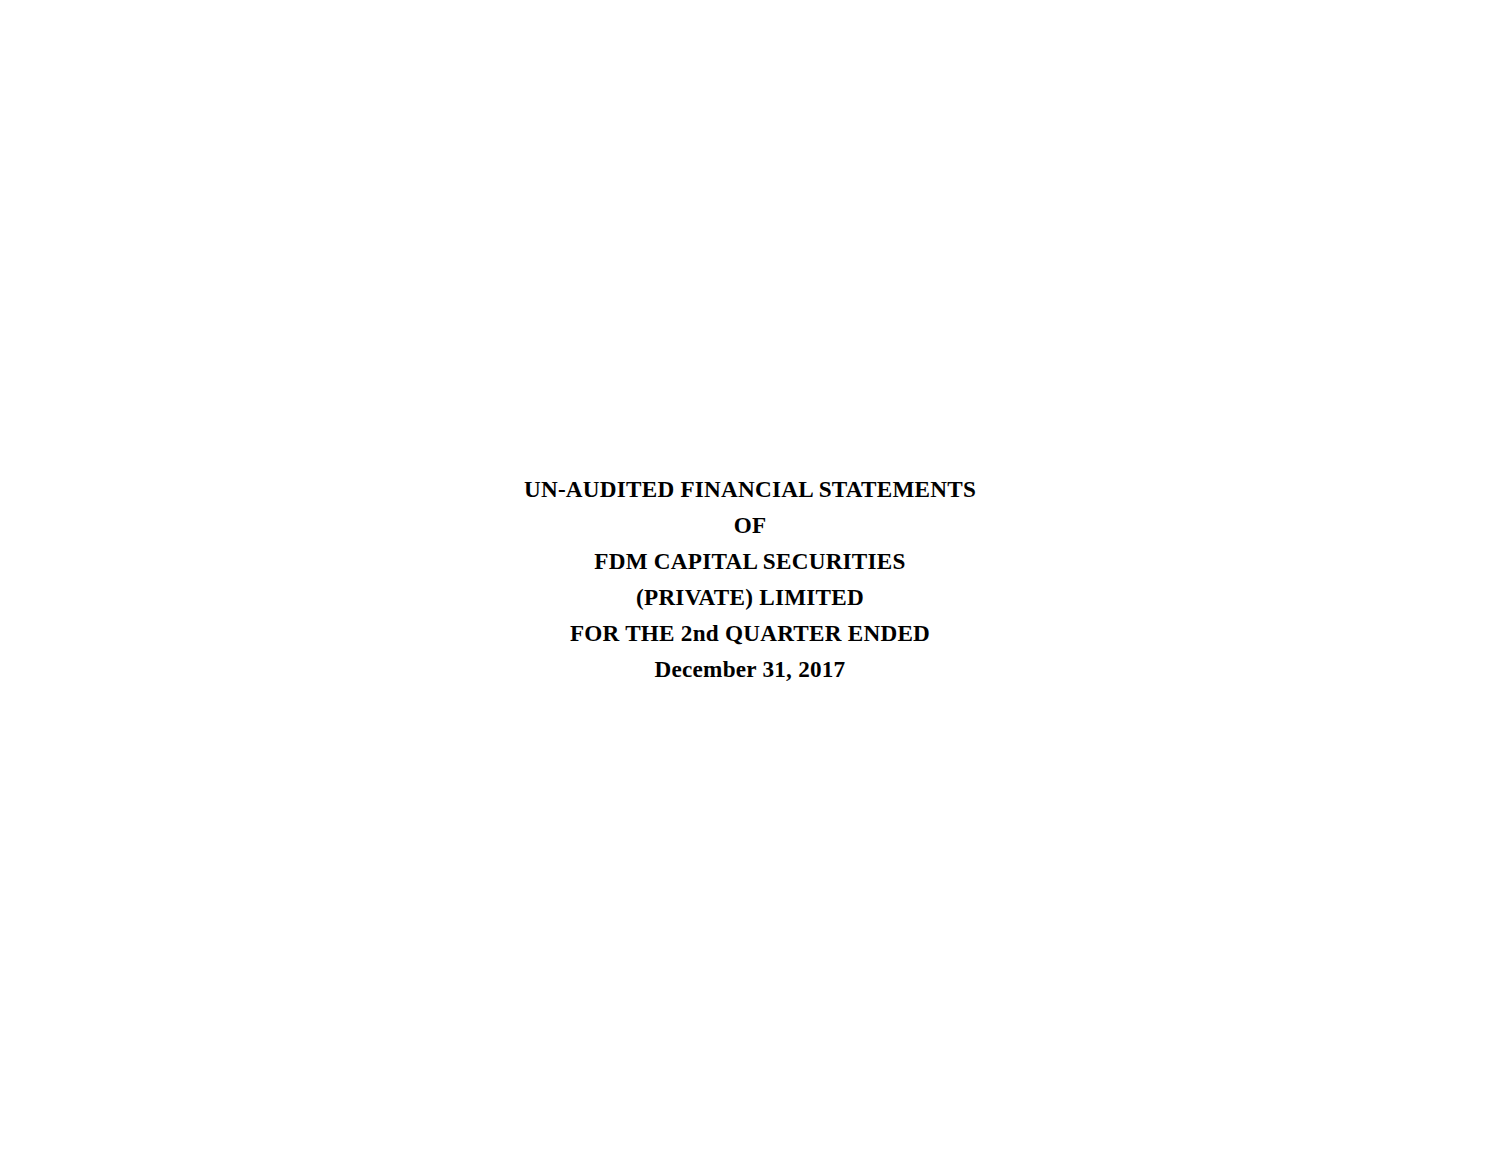UN-AUDITED FINANCIAL STATEMENTS
OF
FDM CAPITAL SECURITIES
(PRIVATE) LIMITED
FOR THE 2nd QUARTER ENDED
December 31, 2017